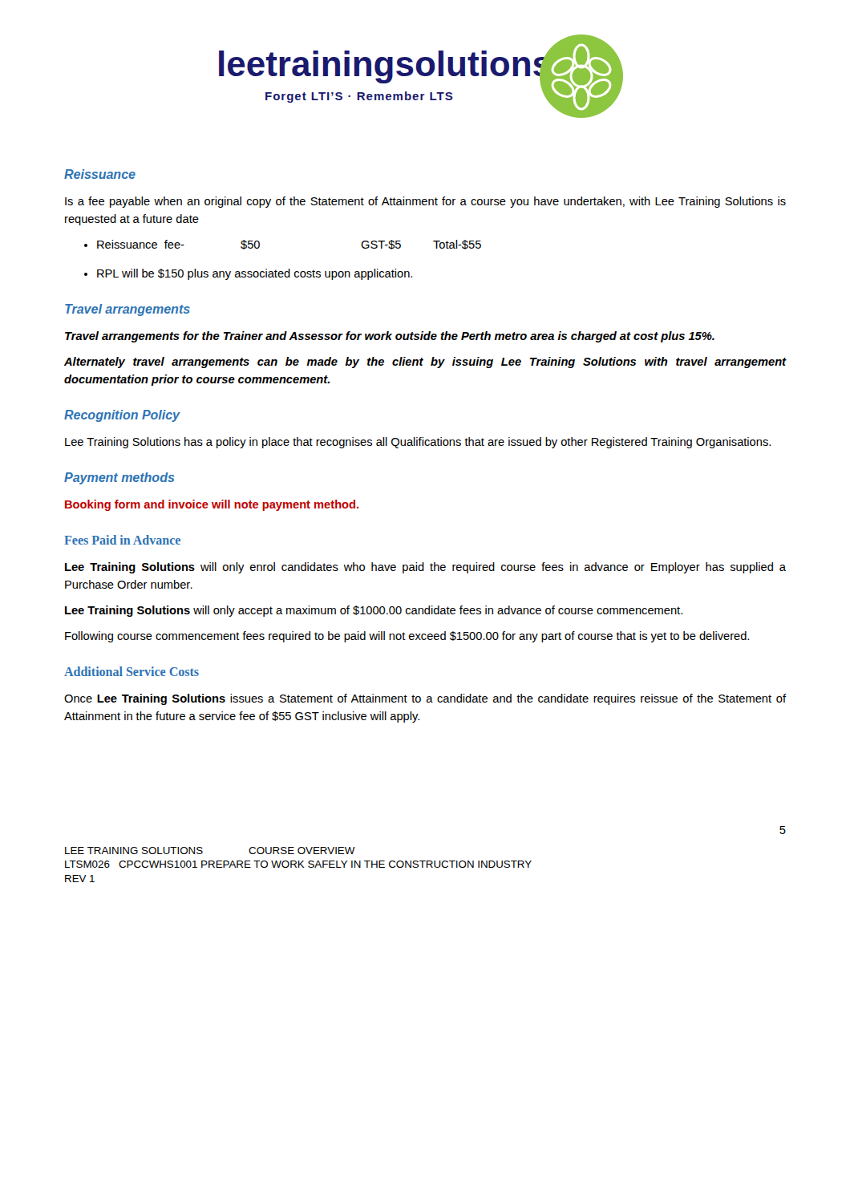leetrainingsolutions Forget LTI’S · Remember LTS
Reissuance
Is a fee payable when an original copy of the Statement of Attainment for a course you have undertaken, with Lee Training Solutions is requested at a future date
Reissuance fee-$50 GST-$5 Total-$55
RPL will be $150 plus any associated costs upon application.
Travel arrangements
Travel arrangements for the Trainer and Assessor for work outside the Perth metro area is charged at cost plus 15%.
Alternately travel arrangements can be made by the client by issuing Lee Training Solutions with travel arrangement documentation prior to course commencement.
Recognition Policy
Lee Training Solutions has a policy in place that recognises all Qualifications that are issued by other Registered Training Organisations.
Payment methods
Booking form and invoice will note payment method.
Fees Paid in Advance
Lee Training Solutions will only enrol candidates who have paid the required course fees in advance or Employer has supplied a Purchase Order number.
Lee Training Solutions will only accept a maximum of $1000.00 candidate fees in advance of course commencement.
Following course commencement fees required to be paid will not exceed $1500.00 for any part of course that is yet to be delivered.
Additional Service Costs
Once Lee Training Solutions issues a Statement of Attainment to a candidate and the candidate requires reissue of the Statement of Attainment in the future a service fee of $55 GST inclusive will apply.
5
LEE TRAINING SOLUTIONSCOURSE OVERVIEW
LTSM026 CPCCWHS1001 PREPARE TO WORK SAFELY IN THE CONSTRUCTION INDUSTRY
REV 1